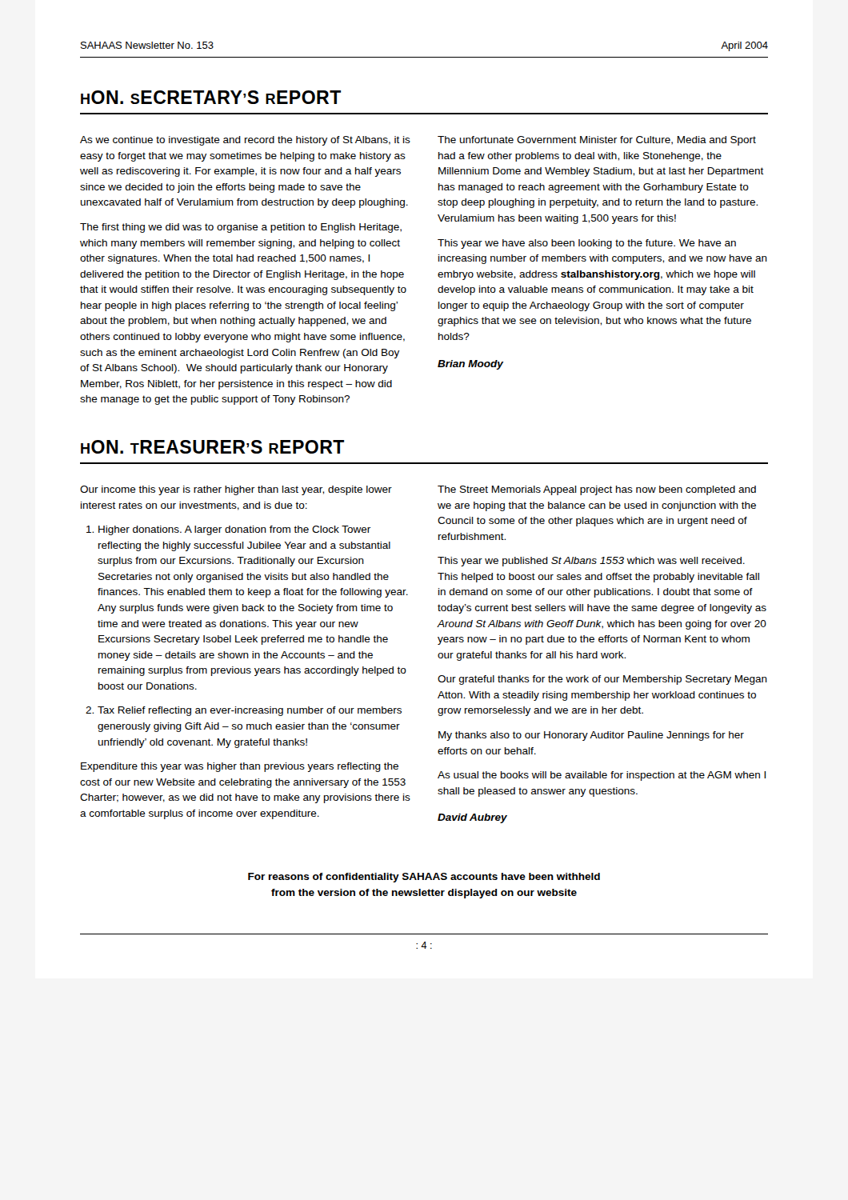SAHAAS Newsletter No. 153 April 2004
HON. SECRETARY’S REPORT
As we continue to investigate and record the history of St Albans, it is easy to forget that we may sometimes be helping to make history as well as rediscovering it. For example, it is now four and a half years since we decided to join the efforts being made to save the unexcavated half of Verulamium from destruction by deep ploughing.
The first thing we did was to organise a petition to English Heritage, which many members will remember signing, and helping to collect other signatures. When the total had reached 1,500 names, I delivered the petition to the Director of English Heritage, in the hope that it would stiffen their resolve. It was encouraging subsequently to hear people in high places referring to ‘the strength of local feeling’ about the problem, but when nothing actually happened, we and others continued to lobby everyone who might have some influence, such as the eminent archaeologist Lord Colin Renfrew (an Old Boy of St Albans School). We should particularly thank our Honorary Member, Ros Niblett, for her persistence in this respect – how did she manage to get the public support of Tony Robinson?
The unfortunate Government Minister for Culture, Media and Sport had a few other problems to deal with, like Stonehenge, the Millennium Dome and Wembley Stadium, but at last her Department has managed to reach agreement with the Gorhambury Estate to stop deep ploughing in perpetuity, and to return the land to pasture. Verulamium has been waiting 1,500 years for this!
This year we have also been looking to the future. We have an increasing number of members with computers, and we now have an embryo website, address stalbanshistory.org, which we hope will develop into a valuable means of communication. It may take a bit longer to equip the Archaeology Group with the sort of computer graphics that we see on television, but who knows what the future holds?
Brian Moody
HON. TREASURER’S REPORT
Our income this year is rather higher than last year, despite lower interest rates on our investments, and is due to:
Higher donations. A larger donation from the Clock Tower reflecting the highly successful Jubilee Year and a substantial surplus from our Excursions. Traditionally our Excursion Secretaries not only organised the visits but also handled the finances. This enabled them to keep a float for the following year. Any surplus funds were given back to the Society from time to time and were treated as donations. This year our new Excursions Secretary Isobel Leek preferred me to handle the money side – details are shown in the Accounts – and the remaining surplus from previous years has accordingly helped to boost our Donations.
Tax Relief reflecting an ever-increasing number of our members generously giving Gift Aid – so much easier than the ‘consumer unfriendly’ old covenant. My grateful thanks!
Expenditure this year was higher than previous years reflecting the cost of our new Website and celebrating the anniversary of the 1553 Charter; however, as we did not have to make any provisions there is a comfortable surplus of income over expenditure.
The Street Memorials Appeal project has now been completed and we are hoping that the balance can be used in conjunction with the Council to some of the other plaques which are in urgent need of refurbishment.
This year we published St Albans 1553 which was well received. This helped to boost our sales and offset the probably inevitable fall in demand on some of our other publications. I doubt that some of today’s current best sellers will have the same degree of longevity as Around St Albans with Geoff Dunk, which has been going for over 20 years now – in no part due to the efforts of Norman Kent to whom our grateful thanks for all his hard work.
Our grateful thanks for the work of our Membership Secretary Megan Atton. With a steadily rising membership her workload continues to grow remorselessly and we are in her debt.
My thanks also to our Honorary Auditor Pauline Jennings for her efforts on our behalf.
As usual the books will be available for inspection at the AGM when I shall be pleased to answer any questions.
David Aubrey
For reasons of confidentiality SAHAAS accounts have been withheld
from the version of the newsletter displayed on our website
: 4 :